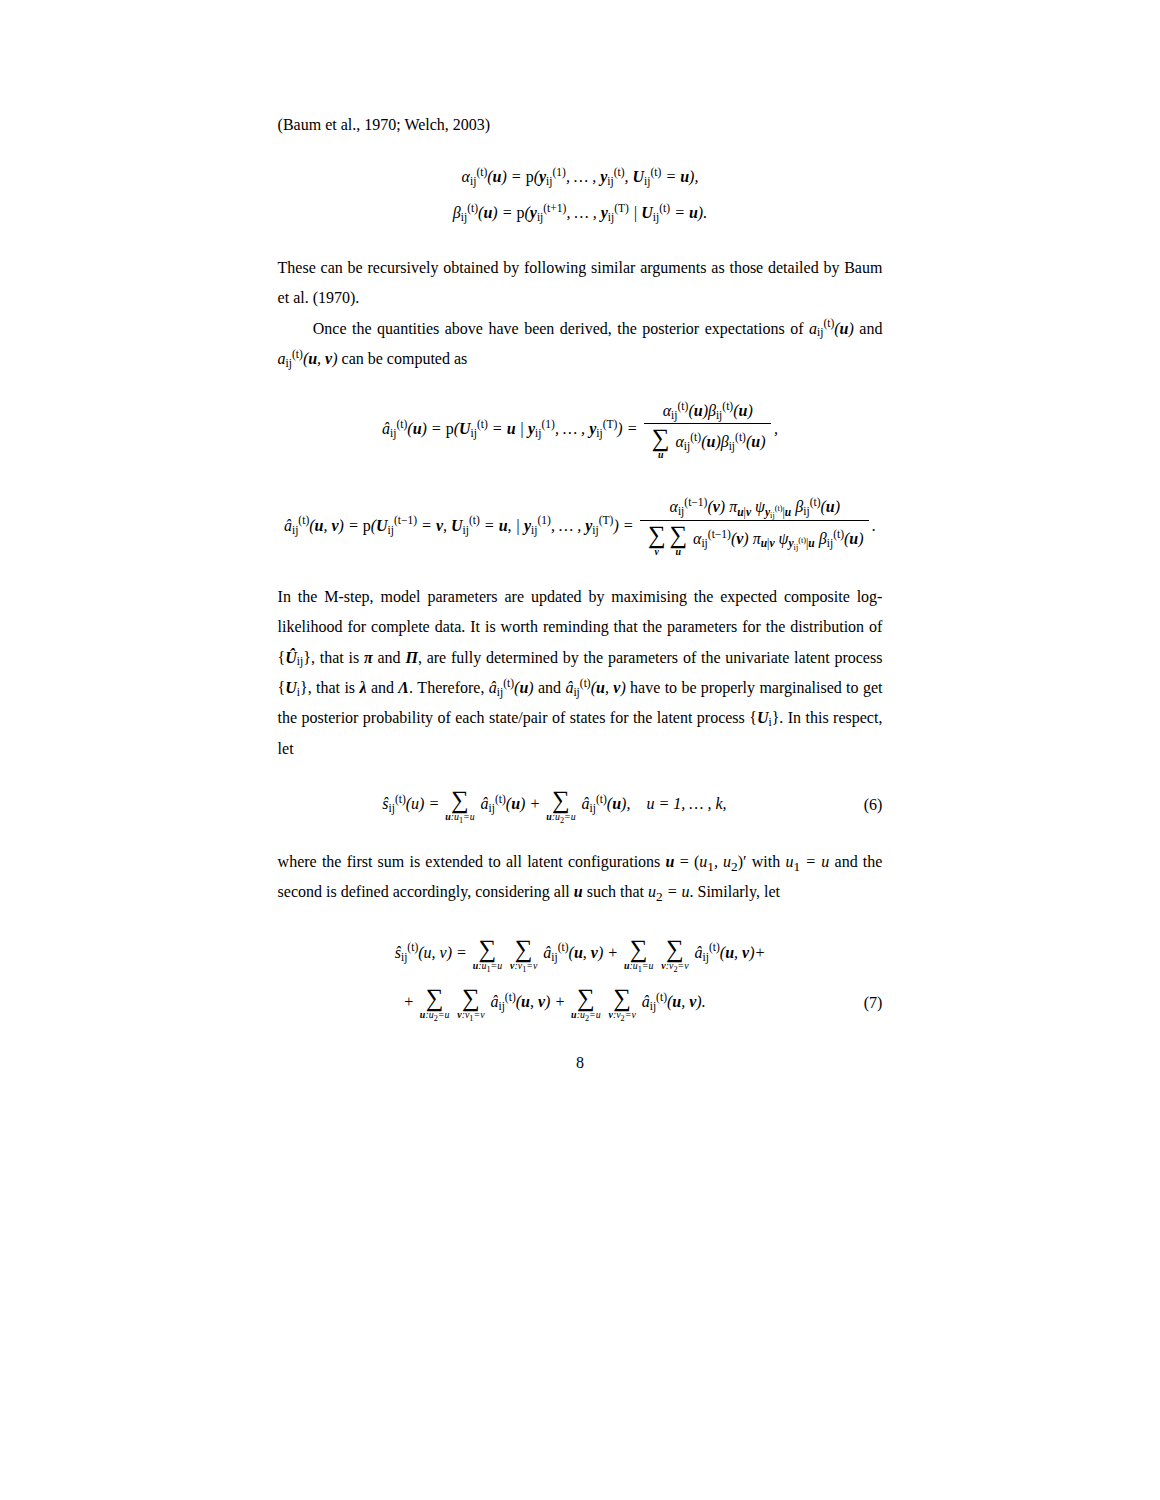(Baum et al., 1970; Welch, 2003)
αij(t)(u) = p(yij(1), … , yij(t), Uij(t) = u),
βij(t)(u) = p(yij(t+1), … , yij(T) | Uij(t) = u).
These can be recursively obtained by following similar arguments as those detailed by Baum et al. (1970).
Once the quantities above have been derived, the posterior expectations of aij(t)(u) and aij(t)(u, v) can be computed as
âij(t)(u) = p(Uij(t) = u | yij(1), … , yij(T)) = αij(t)(u)βij(t)(u) ∑u αij(t)(u)βij(t)(u) ,
âij(t)(u, v) = p(Uij(t−1) = v, Uij(t) = u, | yij(1), … , yij(T)) = αij(t−1)(v) πu|v ψyij(t)|u βij(t)(u) ∑v∑u αij(t−1)(v) πu|v ψyij(t)|u βij(t)(u) .
In the M-step, model parameters are updated by maximising the expected composite log-likelihood for complete data. It is worth reminding that the parameters for the distribution of {Ûij}, that is π and Π, are fully determined by the parameters of the univariate latent process {Ui}, that is λ and Λ. Therefore, âij(t)(u) and âij(t)(u, v) have to be properly marginalised to get the posterior probability of each state/pair of states for the latent process {Ui}. In this respect, let
ŝij(t)(u) = ∑u:u1=u âij(t)(u) + ∑u:u2=u âij(t)(u), u = 1, … , k,
(6)
where the first sum is extended to all latent configurations u = (u1, u2)′ with u1 = u and the second is defined accordingly, considering all u such that u2 = u. Similarly, let
ŝij(t)(u, v) = ∑u:u1=u ∑v:v1=v âij(t)(u, v) + ∑u:u1=u ∑v:v2=v âij(t)(u, v)+
+ ∑u:u2=u ∑v:v1=v âij(t)(u, v) + ∑u:u2=u ∑v:v2=v âij(t)(u, v).
(7)
8